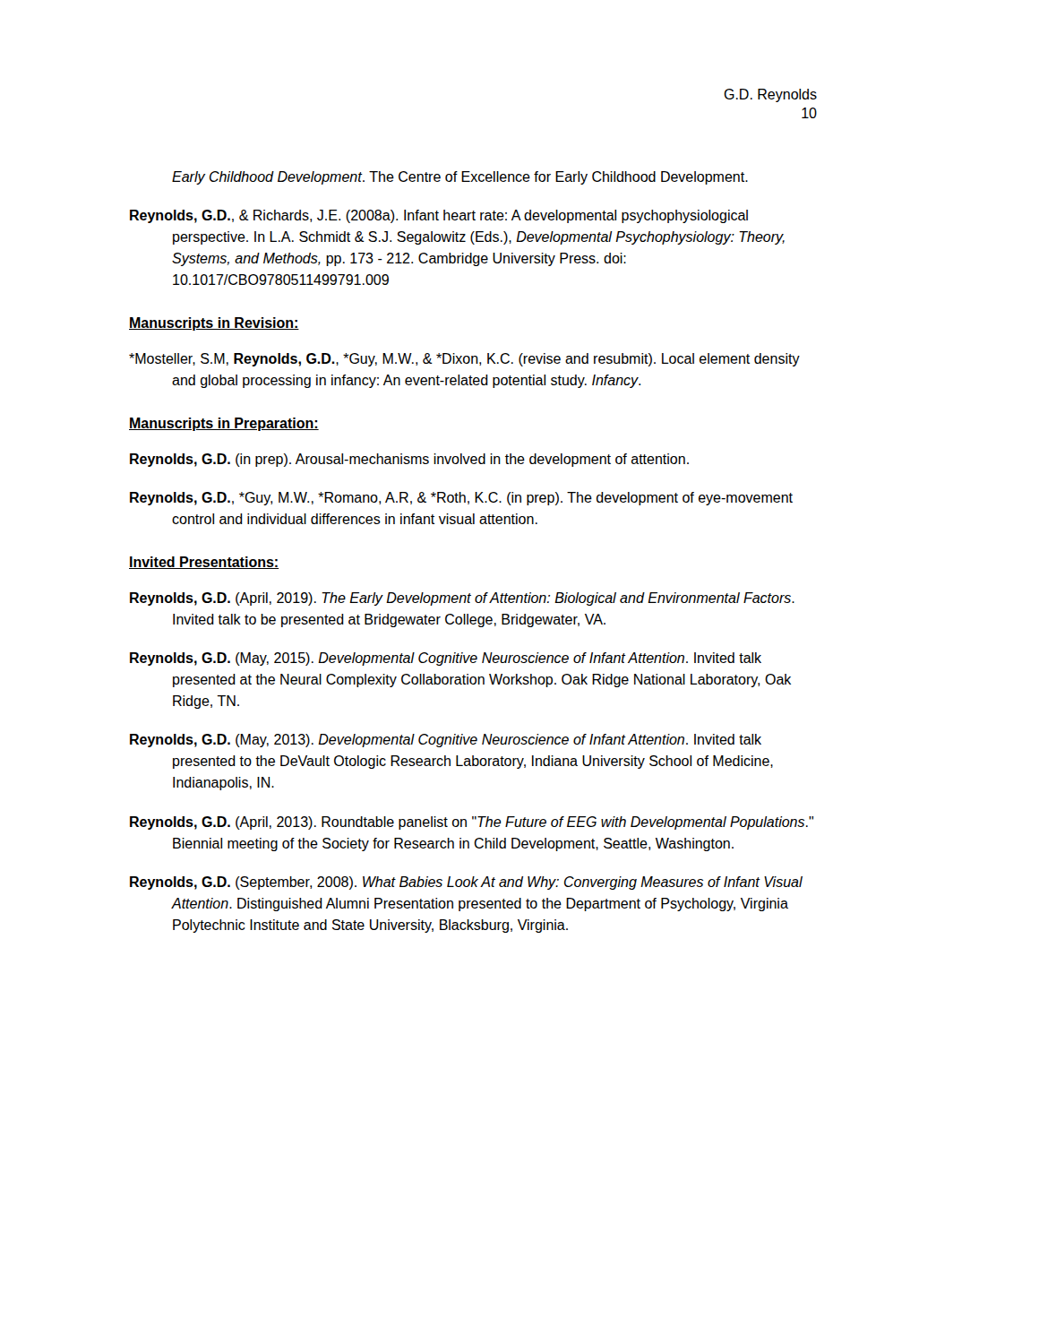G.D. Reynolds
10
Early Childhood Development. The Centre of Excellence for Early Childhood Development.
Reynolds, G.D., & Richards, J.E. (2008a). Infant heart rate: A developmental psychophysiological perspective. In L.A. Schmidt & S.J. Segalowitz (Eds.), Developmental Psychophysiology: Theory, Systems, and Methods, pp. 173 - 212. Cambridge University Press. doi: 10.1017/CBO9780511499791.009
Manuscripts in Revision:
*Mosteller, S.M, Reynolds, G.D., *Guy, M.W., & *Dixon, K.C. (revise and resubmit). Local element density and global processing in infancy: An event-related potential study. Infancy.
Manuscripts in Preparation:
Reynolds, G.D. (in prep). Arousal-mechanisms involved in the development of attention.
Reynolds, G.D., *Guy, M.W., *Romano, A.R, & *Roth, K.C. (in prep). The development of eye-movement control and individual differences in infant visual attention.
Invited Presentations:
Reynolds, G.D. (April, 2019). The Early Development of Attention: Biological and Environmental Factors. Invited talk to be presented at Bridgewater College, Bridgewater, VA.
Reynolds, G.D. (May, 2015). Developmental Cognitive Neuroscience of Infant Attention. Invited talk presented at the Neural Complexity Collaboration Workshop. Oak Ridge National Laboratory, Oak Ridge, TN.
Reynolds, G.D. (May, 2013). Developmental Cognitive Neuroscience of Infant Attention. Invited talk presented to the DeVault Otologic Research Laboratory, Indiana University School of Medicine, Indianapolis, IN.
Reynolds, G.D. (April, 2013). Roundtable panelist on "The Future of EEG with Developmental Populations." Biennial meeting of the Society for Research in Child Development, Seattle, Washington.
Reynolds, G.D. (September, 2008). What Babies Look At and Why: Converging Measures of Infant Visual Attention. Distinguished Alumni Presentation presented to the Department of Psychology, Virginia Polytechnic Institute and State University, Blacksburg, Virginia.